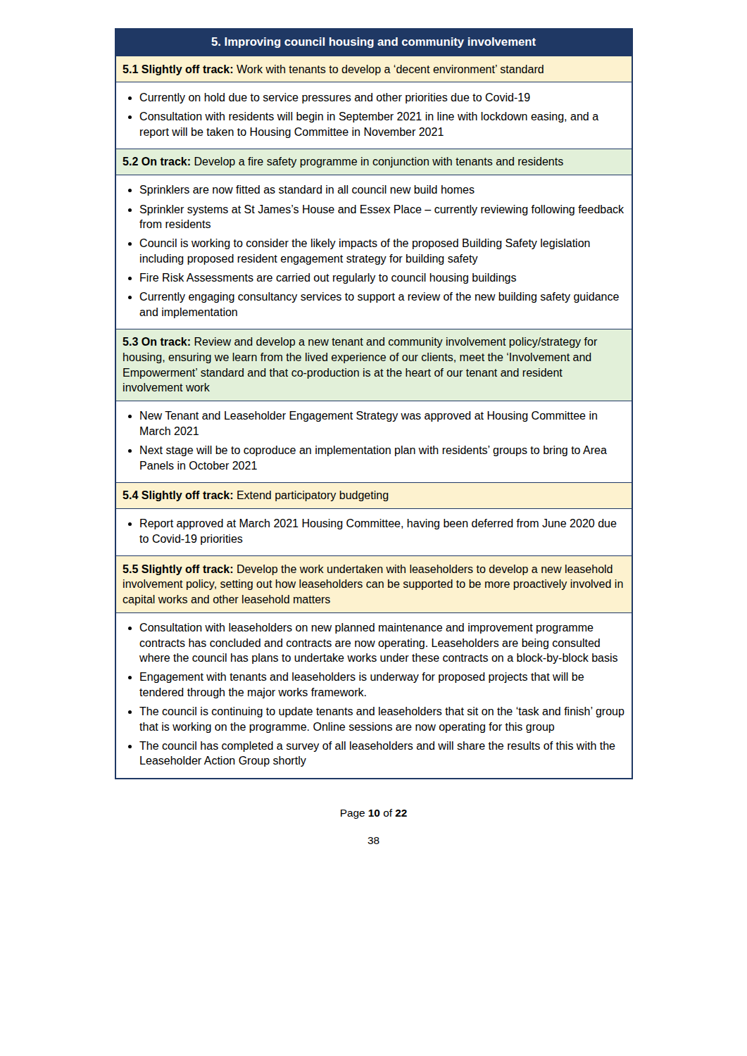| 5. Improving council housing and community involvement |
| 5.1 Slightly off track: Work with tenants to develop a ‘decent environment’ standard |
| Currently on hold due to service pressures and other priorities due to Covid-19 Consultation with residents will begin in September 2021 in line with lockdown easing, and a report will be taken to Housing Committee in November 2021 |
| 5.2 On track: Develop a fire safety programme in conjunction with tenants and residents |
| Sprinklers are now fitted as standard in all council new build homes Sprinkler systems at St James’s House and Essex Place – currently reviewing following feedback from residents Council is working to consider the likely impacts of the proposed Building Safety legislation including proposed resident engagement strategy for building safety Fire Risk Assessments are carried out regularly to council housing buildings Currently engaging consultancy services to support a review of the new building safety guidance and implementation |
| 5.3 On track: Review and develop a new tenant and community involvement policy/strategy for housing, ensuring we learn from the lived experience of our clients, meet the ‘Involvement and Empowerment’ standard and that co-production is at the heart of our tenant and resident involvement work |
| New Tenant and Leaseholder Engagement Strategy was approved at Housing Committee in March 2021 Next stage will be to coproduce an implementation plan with residents’ groups to bring to Area Panels in October 2021 |
| 5.4 Slightly off track: Extend participatory budgeting |
| Report approved at March 2021 Housing Committee, having been deferred from June 2020 due to Covid-19 priorities |
| 5.5 Slightly off track: Develop the work undertaken with leaseholders to develop a new leasehold involvement policy, setting out how leaseholders can be supported to be more proactively involved in capital works and other leasehold matters |
| Consultation with leaseholders on new planned maintenance and improvement programme contracts has concluded and contracts are now operating. Leaseholders are being consulted where the council has plans to undertake works under these contracts on a block-by-block basis Engagement with tenants and leaseholders is underway for proposed projects that will be tendered through the major works framework. The council is continuing to update tenants and leaseholders that sit on the ‘task and finish’ group that is working on the programme. Online sessions are now operating for this group The council has completed a survey of all leaseholders and will share the results of this with the Leaseholder Action Group shortly |
Page 10 of 22
38